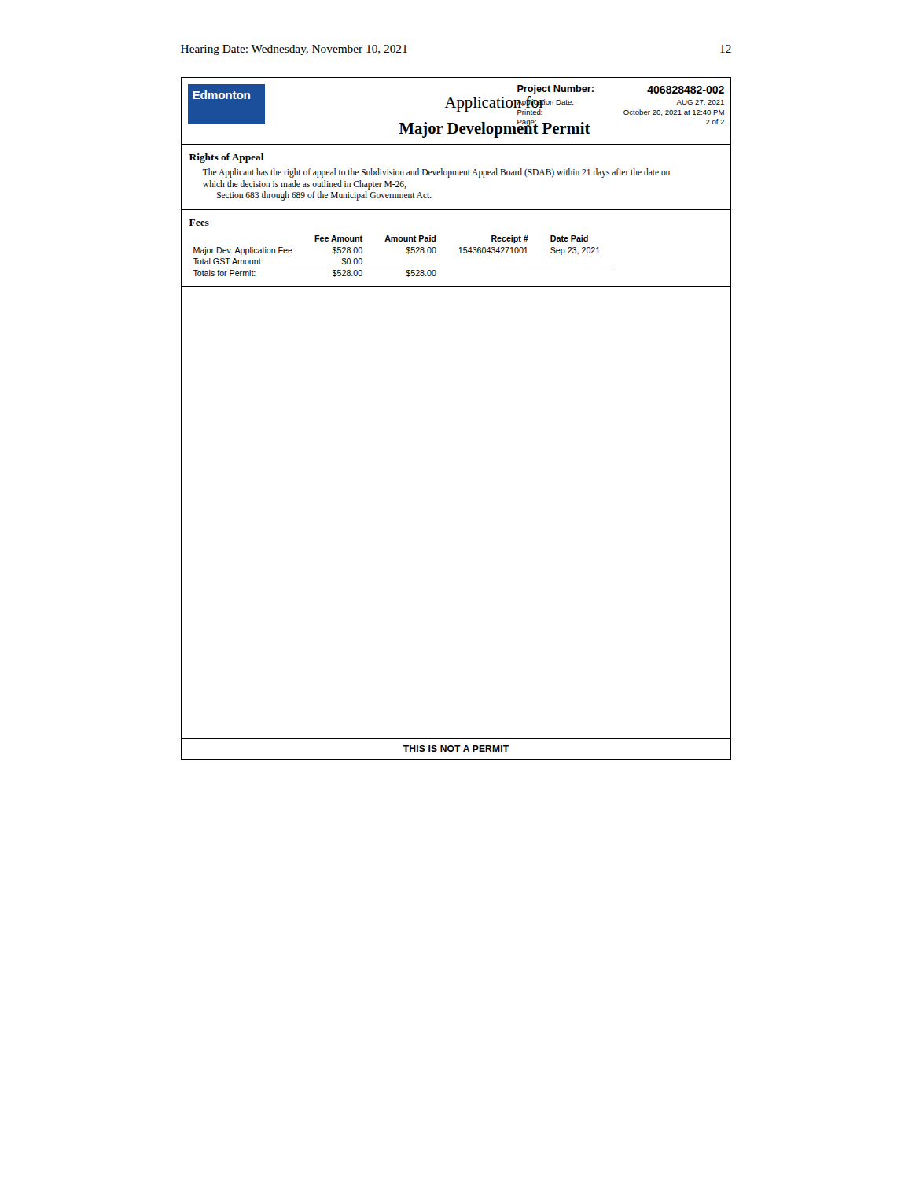Hearing Date: Wednesday, November 10, 2021
12
Edmonton
Application for
Major Development Permit
| Project Number: | 406828482-002 |
| Application Date: | AUG 27, 2021 |
| Printed: | October 20, 2021 at 12:40 PM |
| Page: | 2 of 2 |
Rights of Appeal
The Applicant has the right of appeal to the Subdivision and Development Appeal Board (SDAB) within 21 days after the date on which the decision is made as outlined in Chapter M-26, Section 683 through 689 of the Municipal Government Act.
Fees
| | Fee Amount | Amount Paid | Receipt # | Date Paid |
| --- | --- | --- | --- | --- |
| Major Dev. Application Fee | $528.00 | $528.00 | 154360434271001 | Sep 23, 2021 |
| Total GST Amount: | $0.00 | | | |
| Totals for Permit: | $528.00 | $528.00 | | |
THIS IS NOT A PERMIT